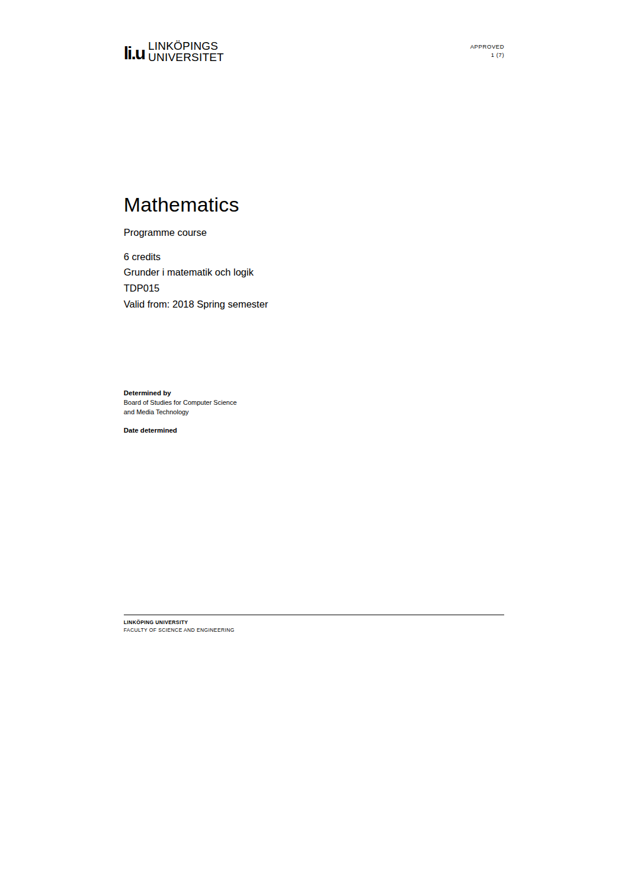li. u Linköpings
Universitet
APPROVED
1 (7)
Mathematics
Programme course
6 credits
Grunder i matematik och logik
TDP015
Valid from: 2018 Spring semester
Determined by
Board of Studies for Computer Science
and Media Technology
Date determined
LINKÖPING UNIVERSITY
FACULTY OF SCIENCE AND ENGINEERING